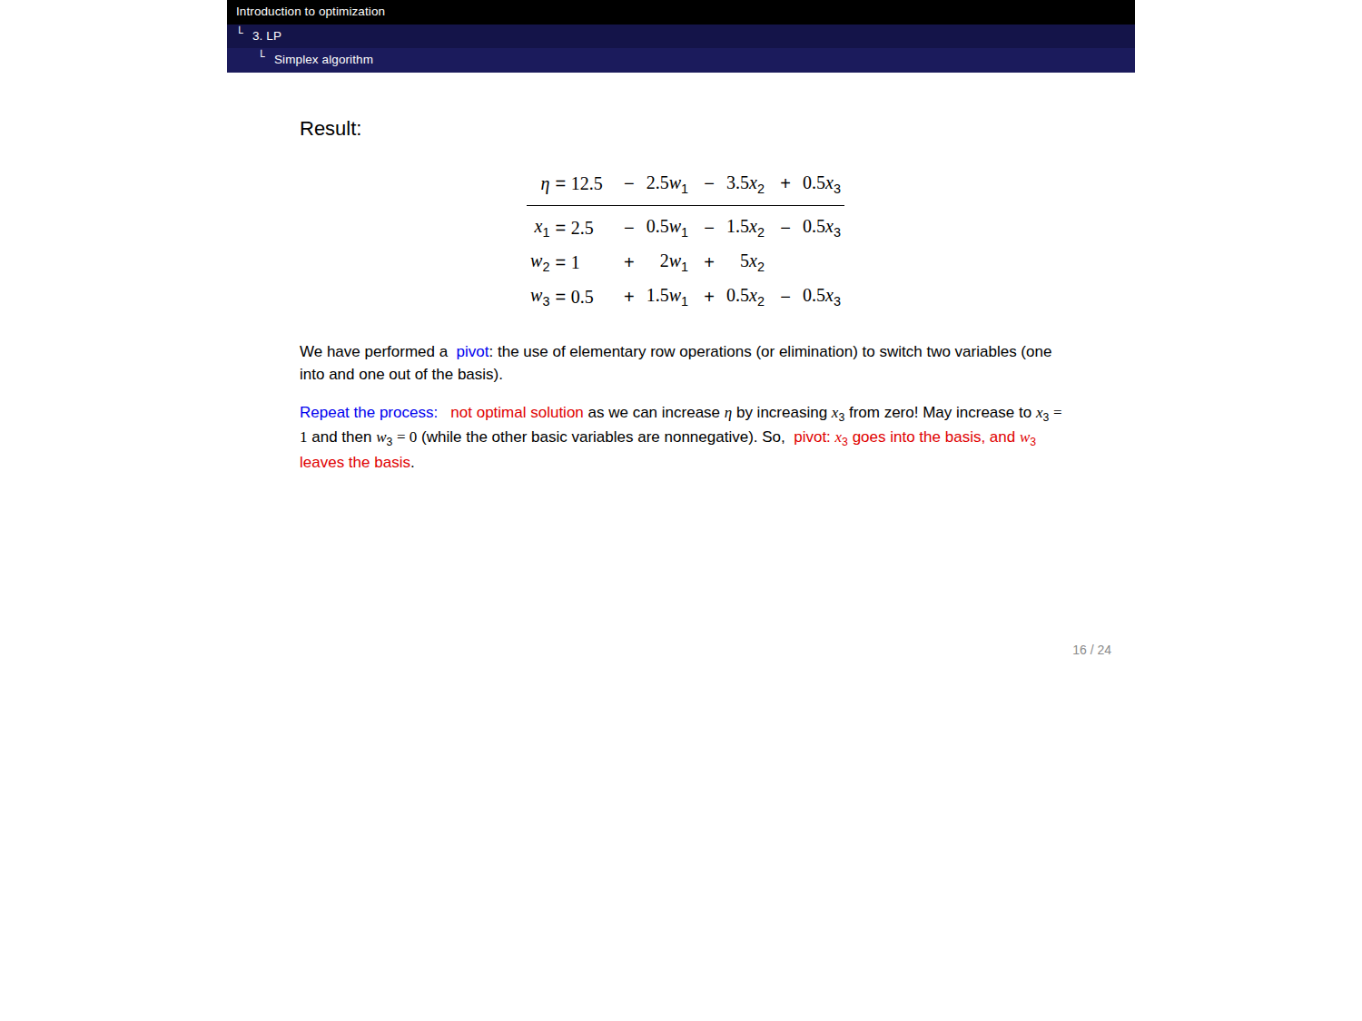Introduction to optimization
└3. LP
└Simplex algorithm
Result:
| η | = 12.5 | − | 2.5 w 1 | − | 3.5 x 2 | + | 0.5 x 3 |
| x 1 | = 2.5 | − | 0.5 w 1 | − | 1.5 x 2 | − | 0.5 x 3 |
| w 2 | = 1 | + | 2 w 1 | + | 5 x 2 | | |
| w 3 | = 0.5 | + | 1.5 w 1 | + | 0.5 x 2 | − | 0.5 x 3 |
We have performed a pivot: the use of elementary row operations (or elimination) to switch two variables (one into and one out of the basis).
Repeat the process: not optimal solution as we can increase η by increasing x3 from zero! May increase to x3 = 1 and then w3 = 0 (while the other basic variables are nonnegative). So, pivot: x3 goes into the basis, and w3 leaves the basis.
16 / 24